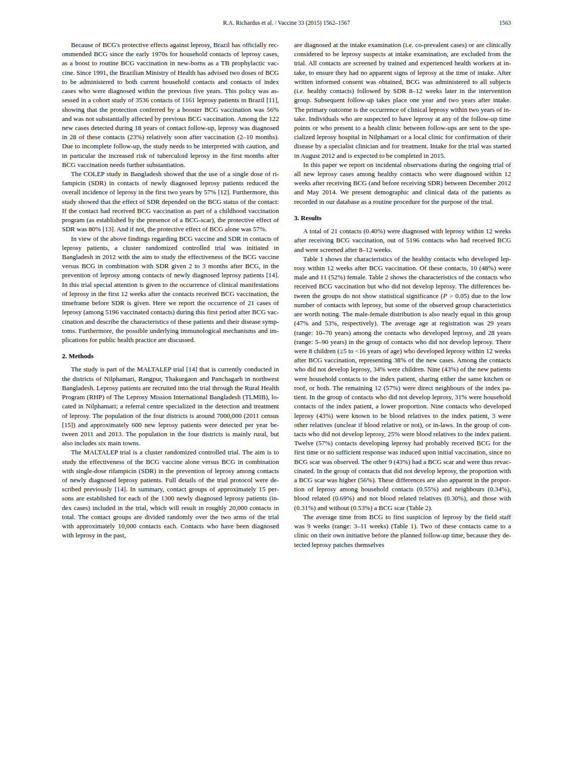R.A. Richardus et al. / Vaccine 33 (2015) 1562–1567
1563
Because of BCG's protective effects against leprosy, Brazil has officially recommended BCG since the early 1970s for household contacts of leprosy cases, as a boost to routine BCG vaccination in new-borns as a TB prophylactic vaccine. Since 1991, the Brazilian Ministry of Health has advised two doses of BCG to be administered to both current household contacts and contacts of index cases who were diagnosed within the previous five years. This policy was assessed in a cohort study of 3536 contacts of 1161 leprosy patients in Brazil [11], showing that the protection conferred by a booster BCG vaccination was 56% and was not substantially affected by previous BCG vaccination. Among the 122 new cases detected during 18 years of contact follow-up, leprosy was diagnosed in 28 of these contacts (23%) relatively soon after vaccination (2–10 months). Due to incomplete follow-up, the study needs to be interpreted with caution, and in particular the increased risk of tuberculoid leprosy in the first months after BCG vaccination needs further substantiation.
The COLEP study in Bangladesh showed that the use of a single dose of rifampicin (SDR) in contacts of newly diagnosed leprosy patients reduced the overall incidence of leprosy in the first two years by 57% [12]. Furthermore, this study showed that the effect of SDR depended on the BCG status of the contact: If the contact had received BCG vaccination as part of a childhood vaccination program (as established by the presence of a BCG-scar), the protective effect of SDR was 80% [13]. And if not, the protective effect of BCG alone was 57%.
In view of the above findings regarding BCG vaccine and SDR in contacts of leprosy patients, a cluster randomized controlled trial was initiated in Bangladesh in 2012 with the aim to study the effectiveness of the BCG vaccine versus BCG in combination with SDR given 2 to 3 months after BCG, in the prevention of leprosy among contacts of newly diagnosed leprosy patients [14]. In this trial special attention is given to the occurrence of clinical manifestations of leprosy in the first 12 weeks after the contacts received BCG vaccination, the timeframe before SDR is given. Here we report the occurrence of 21 cases of leprosy (among 5196 vaccinated contacts) during this first period after BCG vaccination and describe the characteristics of these patients and their disease symptoms. Furthermore, the possible underlying immunological mechanisms and implications for public health practice are discussed.
2. Methods
The study is part of the MALTALEP trial [14] that is currently conducted in the districts of Nilphamari, Rangpur, Thakurgaon and Panchagarh in northwest Bangladesh. Leprosy patients are recruited into the trial through the Rural Health Program (RHP) of The Leprosy Mission International Bangladesh (TLMIB), located in Nilphamari; a referral centre specialized in the detection and treatment of leprosy. The population of the four districts is around 7000,000 (2011 census [15]) and approximately 600 new leprosy patients were detected per year between 2011 and 2013. The population in the four districts is mainly rural, but also includes six main towns.
The MALTALEP trial is a cluster randomized controlled trial. The aim is to study the effectiveness of the BCG vaccine alone versus BCG in combination with single-dose rifampicin (SDR) in the prevention of leprosy among contacts of newly diagnosed leprosy patients. Full details of the trial protocol were described previously [14]. In summary, contact groups of approximately 15 persons are established for each of the 1300 newly diagnosed leprosy patients (index cases) included in the trial, which will result in roughly 20,000 contacts in total. The contact groups are divided randomly over the two arms of the trial with approximately 10,000 contacts each. Contacts who have been diagnosed with leprosy in the past,
are diagnosed at the intake examination (i.e. co-prevalent cases) or are clinically considered to be leprosy suspects at intake examination, are excluded from the trial. All contacts are screened by trained and experienced health workers at intake, to ensure they had no apparent signs of leprosy at the time of intake. After written informed consent was obtained, BCG was administered to all subjects (i.e. healthy contacts) followed by SDR 8–12 weeks later in the intervention group. Subsequent follow-up takes place one year and two years after intake. The primary outcome is the occurrence of clinical leprosy within two years of intake. Individuals who are suspected to have leprosy at any of the follow-up time points or who present to a health clinic between follow-ups are sent to the specialized leprosy hospital in Nilphamari or a local clinic for confirmation of their disease by a specialist clinician and for treatment. Intake for the trial was started in August 2012 and is expected to be completed in 2015.
In this paper we report on incidental observations during the ongoing trial of all new leprosy cases among healthy contacts who were diagnosed within 12 weeks after receiving BCG (and before receiving SDR) between December 2012 and May 2014. We present demographic and clinical data of the patients as recorded in our database as a routine procedure for the purpose of the trial.
3. Results
A total of 21 contacts (0.40%) were diagnosed with leprosy within 12 weeks after receiving BCG vaccination, out of 5196 contacts who had received BCG and were screened after 8–12 weeks.
Table 1 shows the characteristics of the healthy contacts who developed leprosy within 12 weeks after BCG vaccination. Of these contacts, 10 (48%) were male and 11 (52%) female. Table 2 shows the characteristics of the contacts who received BCG vaccination but who did not develop leprosy. The differences between the groups do not show statistical significance (P > 0.05) due to the low number of contacts with leprosy, but some of the observed group characteristics are worth noting. The male-female distribution is also nearly equal in this group (47% and 53%, respectively). The average age at registration was 29 years (range: 10–70 years) among the contacts who developed leprosy, and 28 years (range: 5–90 years) in the group of contacts who did not develop leprosy. There were 8 children (≥5 to <16 years of age) who developed leprosy within 12 weeks after BCG vaccination, representing 38% of the new cases. Among the contacts who did not develop leprosy, 34% were children. Nine (43%) of the new patients were household contacts to the index patient, sharing either the same kitchen or roof, or both. The remaining 12 (57%) were direct neighbours of the index patient. In the group of contacts who did not develop leprosy, 31% were household contacts of the index patient, a lower proportion. Nine contacts who developed leprosy (43%) were known to be blood relatives to the index patient, 3 were other relatives (unclear if blood relative or not), or in-laws. In the group of contacts who did not develop leprosy, 25% were blood relatives to the index patient. Twelve (57%) contacts developing leprosy had probably received BCG for the first time or no sufficient response was induced upon initial vaccination, since no BCG scar was observed. The other 9 (43%) had a BCG scar and were thus revaccinated. In the group of contacts that did not develop leprosy, the proportion with a BCG scar was higher (56%). These differences are also apparent in the proportion of leprosy among household contacts (0.55%) and neighbours (0.34%), blood related (0.69%) and not blood related relatives (0.30%), and those with (0.31%) and without (0.53%) a BCG scar (Table 2).
The average time from BCG to first suspicion of leprosy by the field staff was 9 weeks (range: 3–11 weeks) (Table 1). Two of these contacts came to a clinic on their own initiative before the planned follow-up time, because they detected leprosy patches themselves